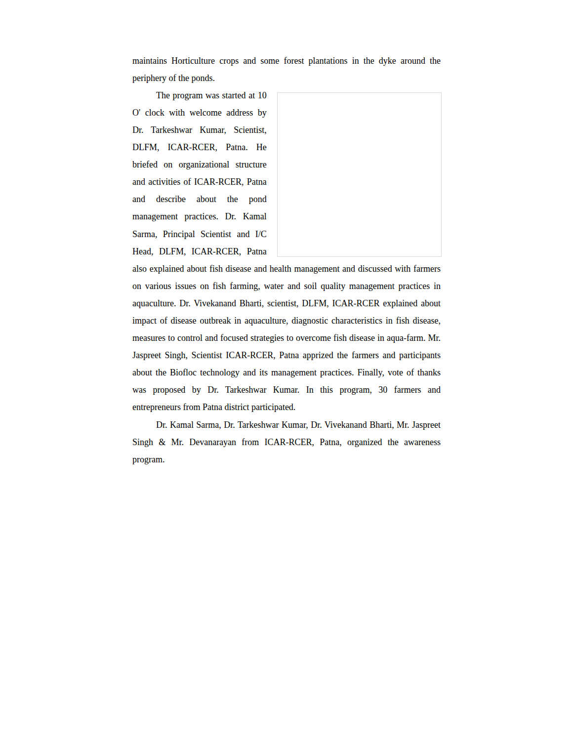maintains Horticulture crops and some forest plantations in the dyke around the periphery of the ponds.
The program was started at 10 O' clock with welcome address by Dr. Tarkeshwar Kumar, Scientist, DLFM, ICAR-RCER, Patna. He briefed on organizational structure and activities of ICAR-RCER, Patna and describe about the pond management practices. Dr. Kamal Sarma, Principal Scientist and I/C Head, DLFM, ICAR-RCER, Patna also explained about fish disease and health management and discussed with farmers on various issues on fish farming, water and soil quality management practices in aquaculture. Dr. Vivekanand Bharti, scientist, DLFM, ICAR-RCER explained about impact of disease outbreak in aquaculture, diagnostic characteristics in fish disease, measures to control and focused strategies to overcome fish disease in aqua-farm. Mr. Jaspreet Singh, Scientist ICAR-RCER, Patna apprized the farmers and participants about the Biofloc technology and its management practices. Finally, vote of thanks was proposed by Dr. Tarkeshwar Kumar. In this program, 30 farmers and entrepreneurs from Patna district participated.
Dr. Kamal Sarma, Dr. Tarkeshwar Kumar, Dr. Vivekanand Bharti, Mr. Jaspreet Singh & Mr. Devanarayan from ICAR-RCER, Patna, organized the awareness program.